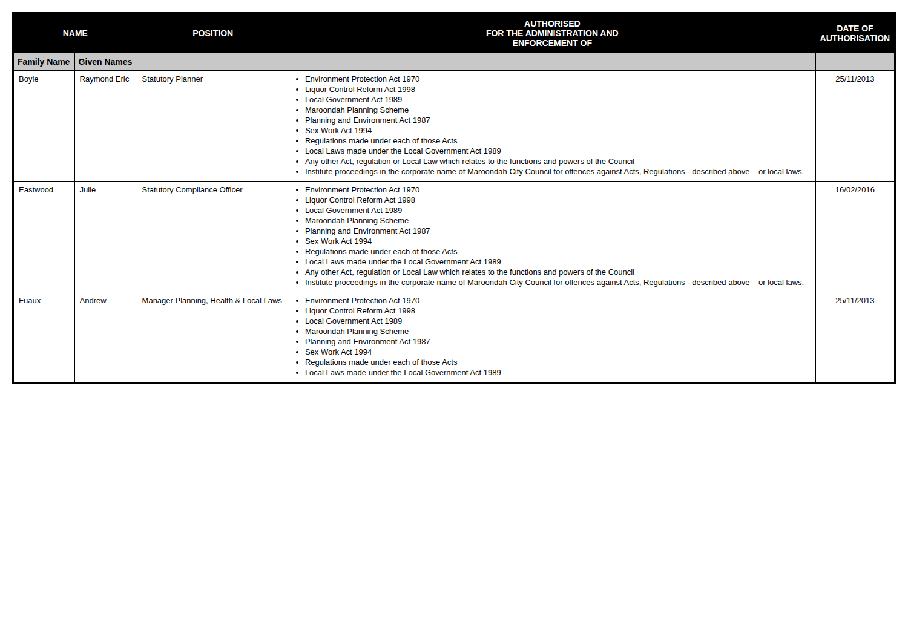| NAME | POSITION | AUTHORISED FOR THE ADMINISTRATION AND ENFORCEMENT OF | DATE OF AUTHORISATION |
| --- | --- | --- | --- |
| Family Name | Given Names | | | |
| Boyle | Raymond Eric | Statutory Planner | Environment Protection Act 1970 Liquor Control Reform Act 1998 Local Government Act 1989 Maroondah Planning Scheme Planning and Environment Act 1987 Sex Work Act 1994 Regulations made under each of those Acts Local Laws made under the Local Government Act 1989 Any other Act, regulation or Local Law which relates to the functions and powers of the Council Institute proceedings in the corporate name of Maroondah City Council for offences against Acts, Regulations - described above – or local laws. | 25/11/2013 |
| Eastwood | Julie | Statutory Compliance Officer | Environment Protection Act 1970 Liquor Control Reform Act 1998 Local Government Act 1989 Maroondah Planning Scheme Planning and Environment Act 1987 Sex Work Act 1994 Regulations made under each of those Acts Local Laws made under the Local Government Act 1989 Any other Act, regulation or Local Law which relates to the functions and powers of the Council Institute proceedings in the corporate name of Maroondah City Council for offences against Acts, Regulations - described above – or local laws. | 16/02/2016 |
| Fuaux | Andrew | Manager Planning, Health & Local Laws | Environment Protection Act 1970 Liquor Control Reform Act 1998 Local Government Act 1989 Maroondah Planning Scheme Planning and Environment Act 1987 Sex Work Act 1994 Regulations made under each of those Acts Local Laws made under the Local Government Act 1989 | 25/11/2013 |